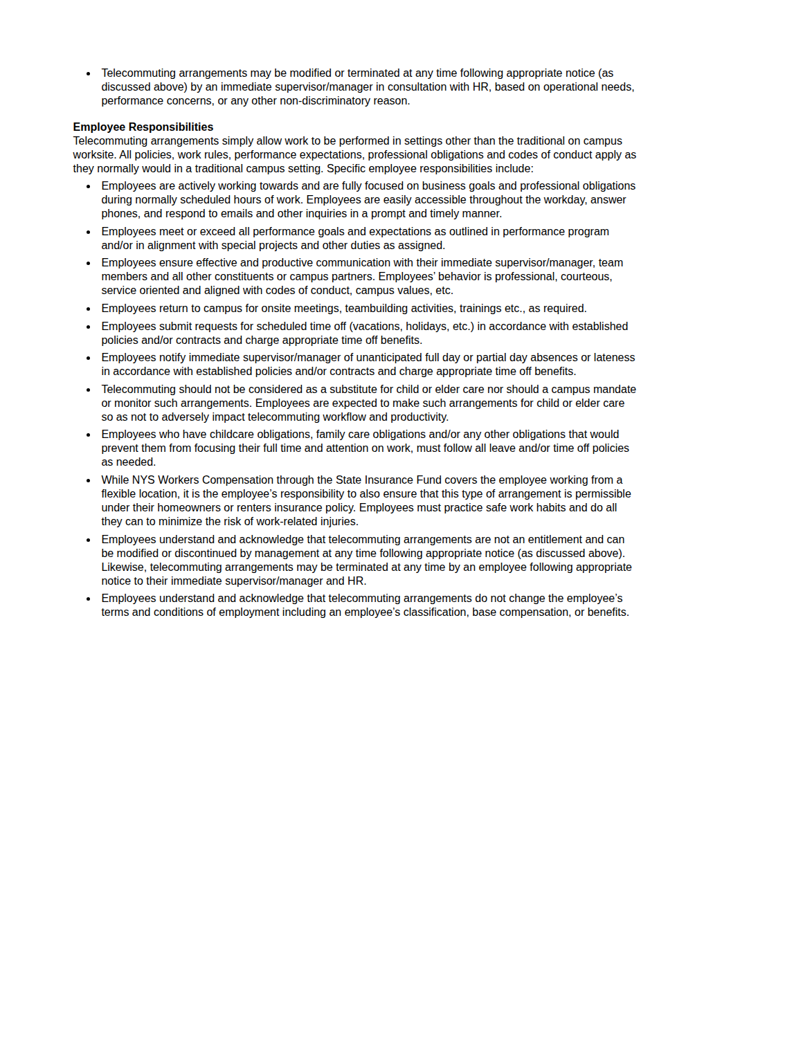Telecommuting arrangements may be modified or terminated at any time following appropriate notice (as discussed above) by an immediate supervisor/manager in consultation with HR, based on operational needs, performance concerns, or any other non-discriminatory reason.
Employee Responsibilities
Telecommuting arrangements simply allow work to be performed in settings other than the traditional on campus worksite. All policies, work rules, performance expectations, professional obligations and codes of conduct apply as they normally would in a traditional campus setting. Specific employee responsibilities include:
Employees are actively working towards and are fully focused on business goals and professional obligations during normally scheduled hours of work. Employees are easily accessible throughout the workday, answer phones, and respond to emails and other inquiries in a prompt and timely manner.
Employees meet or exceed all performance goals and expectations as outlined in performance program and/or in alignment with special projects and other duties as assigned.
Employees ensure effective and productive communication with their immediate supervisor/manager, team members and all other constituents or campus partners. Employees’ behavior is professional, courteous, service oriented and aligned with codes of conduct, campus values, etc.
Employees return to campus for onsite meetings, teambuilding activities, trainings etc., as required.
Employees submit requests for scheduled time off (vacations, holidays, etc.) in accordance with established policies and/or contracts and charge appropriate time off benefits.
Employees notify immediate supervisor/manager of unanticipated full day or partial day absences or lateness in accordance with established policies and/or contracts and charge appropriate time off benefits.
Telecommuting should not be considered as a substitute for child or elder care nor should a campus mandate or monitor such arrangements. Employees are expected to make such arrangements for child or elder care so as not to adversely impact telecommuting workflow and productivity.
Employees who have childcare obligations, family care obligations and/or any other obligations that would prevent them from focusing their full time and attention on work, must follow all leave and/or time off policies as needed.
While NYS Workers Compensation through the State Insurance Fund covers the employee working from a flexible location, it is the employee’s responsibility to also ensure that this type of arrangement is permissible under their homeowners or renters insurance policy. Employees must practice safe work habits and do all they can to minimize the risk of work-related injuries.
Employees understand and acknowledge that telecommuting arrangements are not an entitlement and can be modified or discontinued by management at any time following appropriate notice (as discussed above). Likewise, telecommuting arrangements may be terminated at any time by an employee following appropriate notice to their immediate supervisor/manager and HR.
Employees understand and acknowledge that telecommuting arrangements do not change the employee’s terms and conditions of employment including an employee’s classification, base compensation, or benefits.